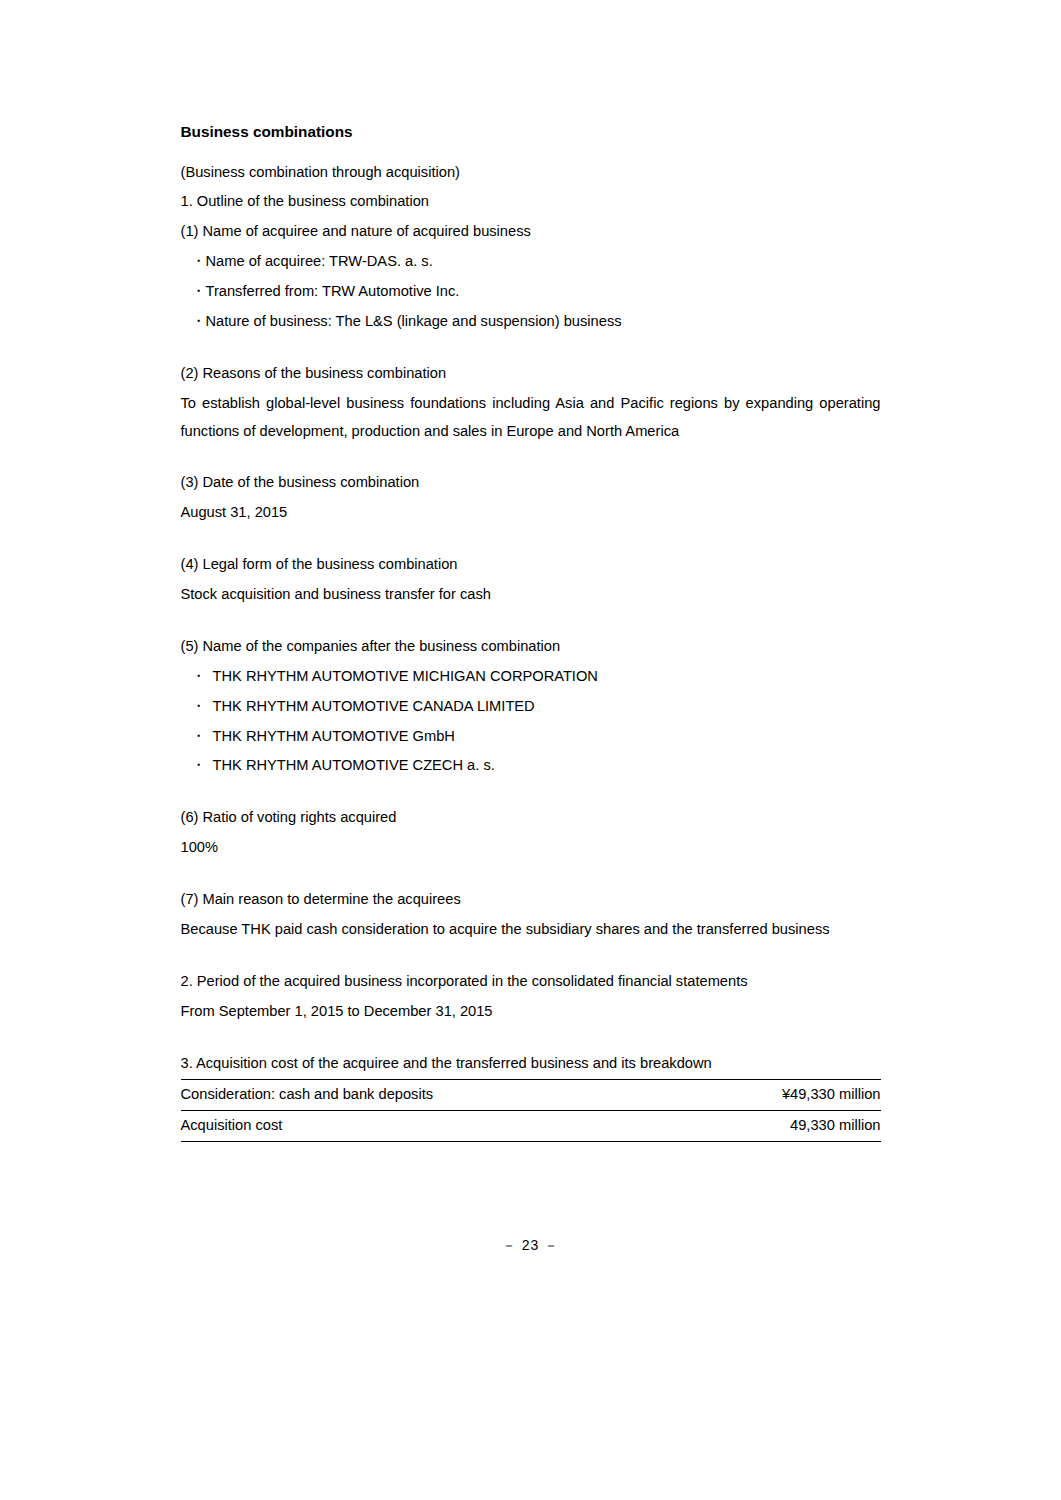Business combinations
(Business combination through acquisition)
1. Outline of the business combination
(1) Name of acquiree and nature of acquired business
・Name of acquiree: TRW-DAS. a. s.
・Transferred from: TRW Automotive Inc.
・Nature of business: The L&S (linkage and suspension) business
(2) Reasons of the business combination
To establish global-level business foundations including Asia and Pacific regions by expanding operating functions of development, production and sales in Europe and North America
(3) Date of the business combination
August 31, 2015
(4) Legal form of the business combination
Stock acquisition and business transfer for cash
(5) Name of the companies after the business combination
・THK RHYTHM AUTOMOTIVE MICHIGAN CORPORATION
・THK RHYTHM AUTOMOTIVE CANADA LIMITED
・THK RHYTHM AUTOMOTIVE GmbH
・THK RHYTHM AUTOMOTIVE CZECH a. s.
(6) Ratio of voting rights acquired
100%
(7) Main reason to determine the acquirees
Because THK paid cash consideration to acquire the subsidiary shares and the transferred business
2. Period of the acquired business incorporated in the consolidated financial statements
From September 1, 2015 to December 31, 2015
3. Acquisition cost of the acquiree and the transferred business and its breakdown
| Consideration: cash and bank deposits | ¥49,330 million |
| Acquisition cost | 49,330 million |
－ 23 －